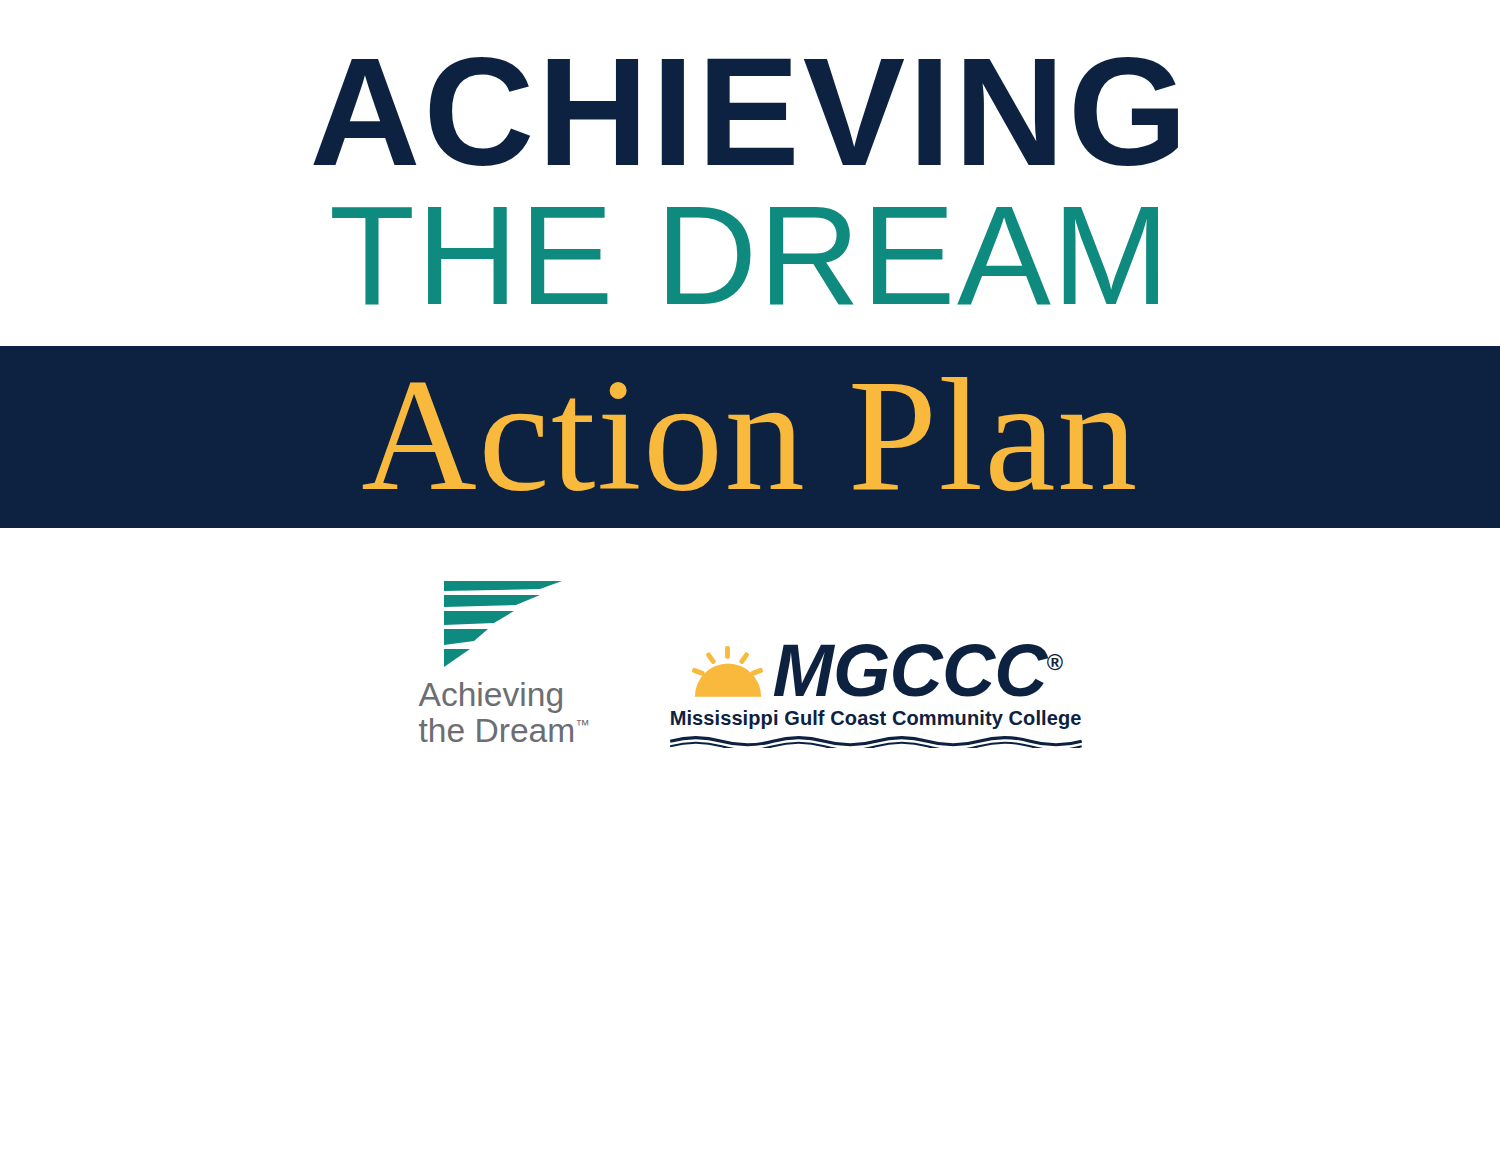Achieving
The Dream
Action Plan
Achieving
the Dream™
MGCCC®
Mississippi Gulf Coast Community College